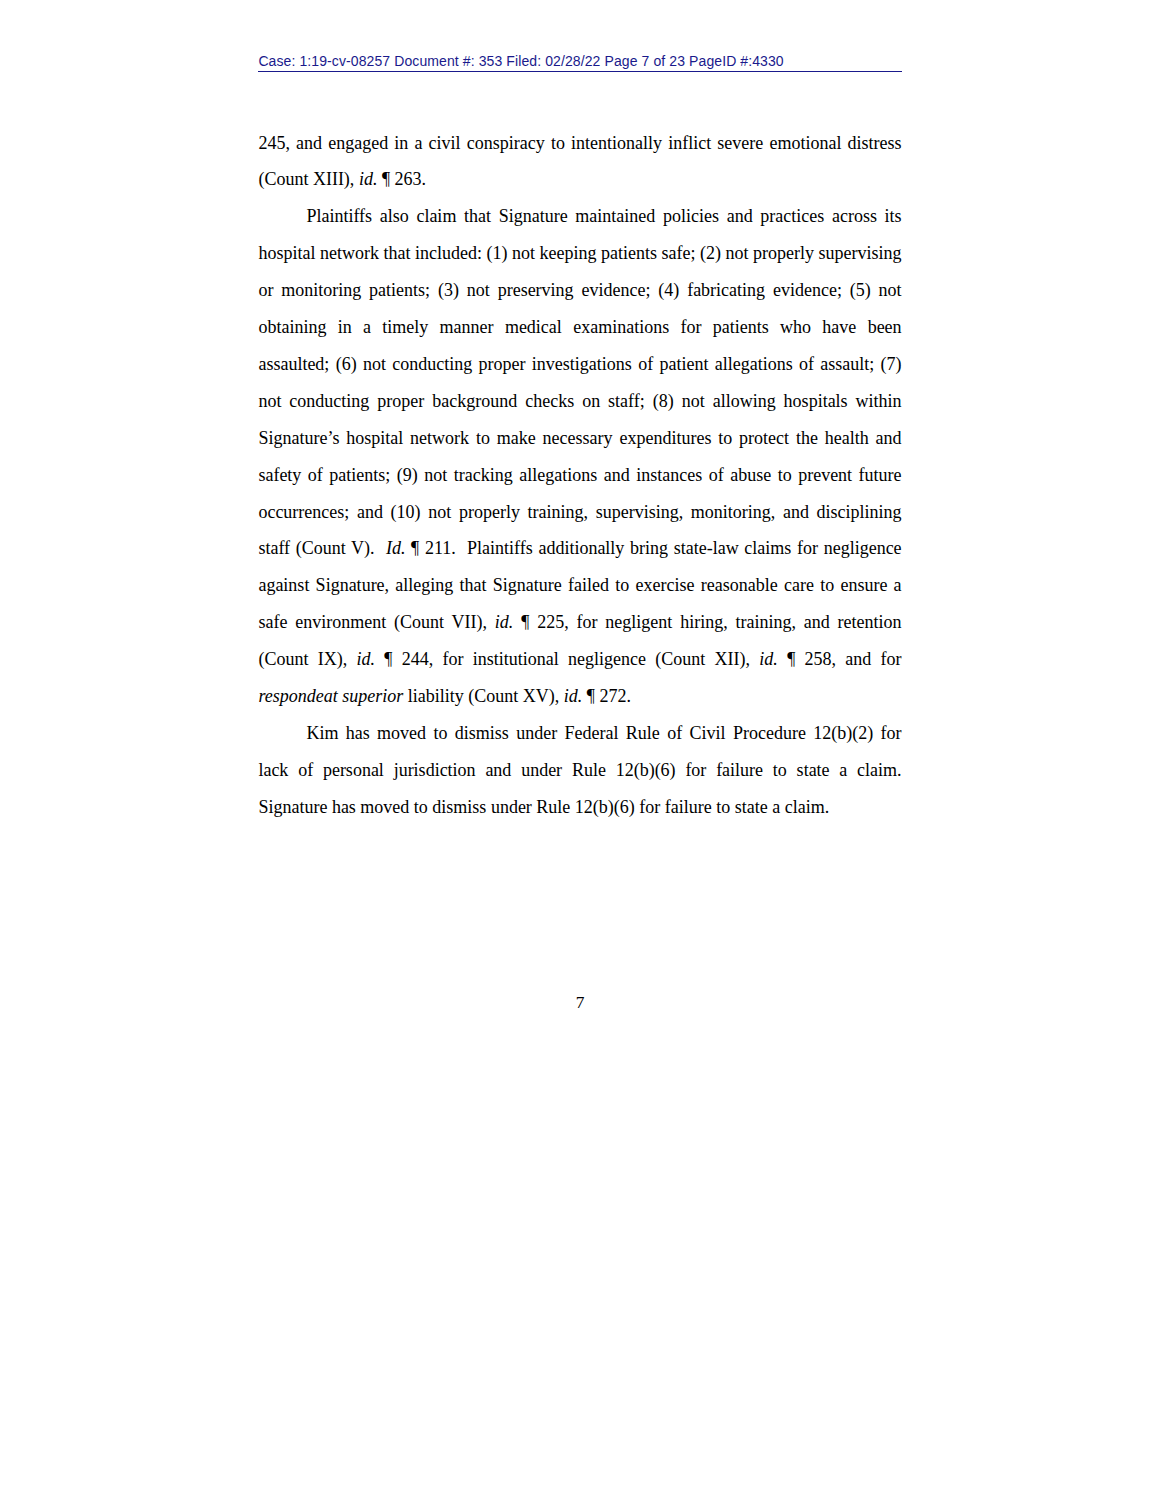Case: 1:19-cv-08257 Document #: 353 Filed: 02/28/22 Page 7 of 23 PageID #:4330
245, and engaged in a civil conspiracy to intentionally inflict severe emotional distress (Count XIII), id. ¶ 263.
Plaintiffs also claim that Signature maintained policies and practices across its hospital network that included: (1) not keeping patients safe; (2) not properly supervising or monitoring patients; (3) not preserving evidence; (4) fabricating evidence; (5) not obtaining in a timely manner medical examinations for patients who have been assaulted; (6) not conducting proper investigations of patient allegations of assault; (7) not conducting proper background checks on staff; (8) not allowing hospitals within Signature’s hospital network to make necessary expenditures to protect the health and safety of patients; (9) not tracking allegations and instances of abuse to prevent future occurrences; and (10) not properly training, supervising, monitoring, and disciplining staff (Count V). Id. ¶ 211. Plaintiffs additionally bring state-law claims for negligence against Signature, alleging that Signature failed to exercise reasonable care to ensure a safe environment (Count VII), id. ¶ 225, for negligent hiring, training, and retention (Count IX), id. ¶ 244, for institutional negligence (Count XII), id. ¶ 258, and for respondeat superior liability (Count XV), id. ¶ 272.
Kim has moved to dismiss under Federal Rule of Civil Procedure 12(b)(2) for lack of personal jurisdiction and under Rule 12(b)(6) for failure to state a claim. Signature has moved to dismiss under Rule 12(b)(6) for failure to state a claim.
7